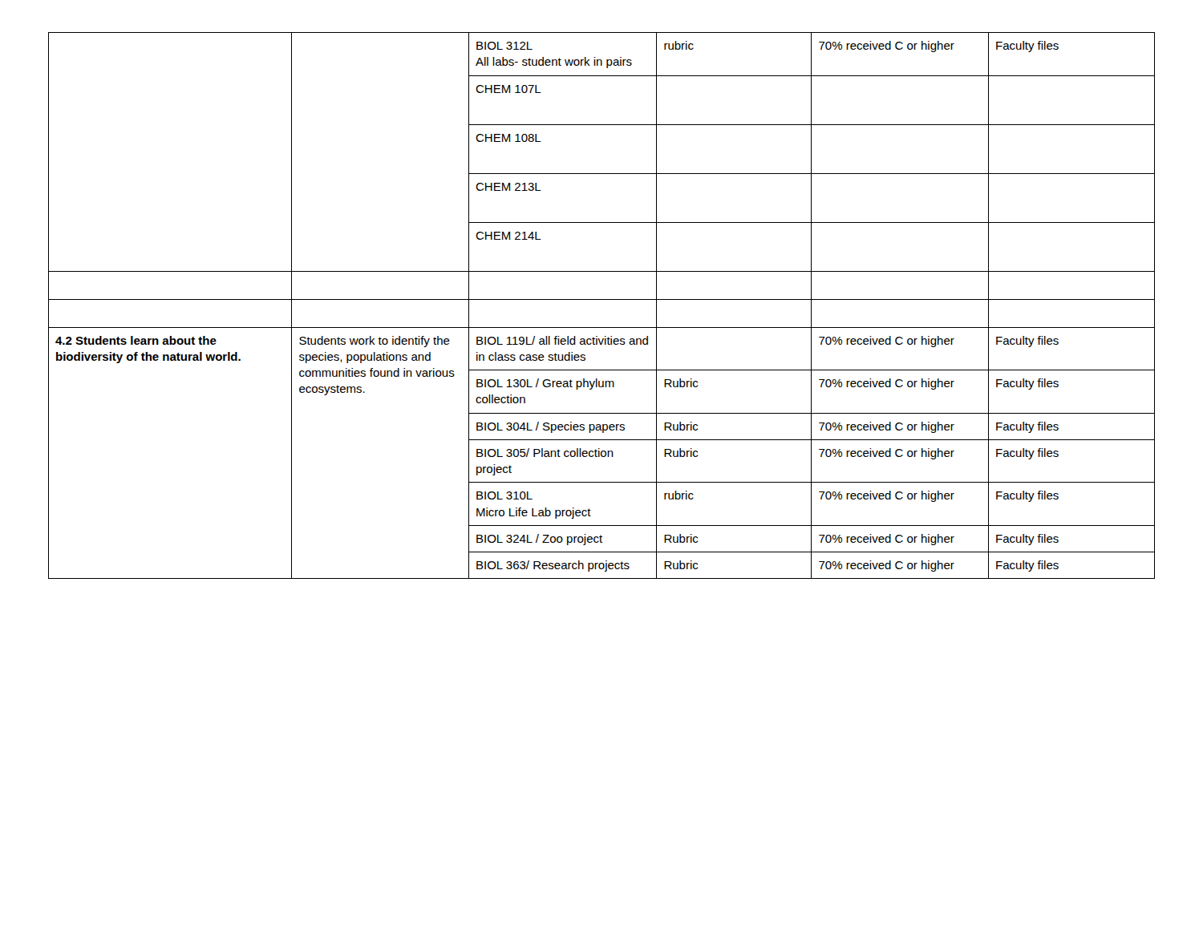| | | BIOL 312L All labs- student work in pairs | rubric | 70% received C or higher | Faculty files |
| CHEM 107L | | | |
| CHEM 108L | | | |
| CHEM 213L | | | |
| CHEM 214L | | | |
| 4.2 Students learn about the biodiversity of the natural world. | Students work to identify the species, populations and communities found in various ecosystems. | BIOL 119L/ all field activities and in class case studies | | 70% received C or higher | Faculty files |
| BIOL 130L / Great phylum collection | Rubric | 70% received C or higher | Faculty files |
| BIOL 304L / Species papers | Rubric | 70% received C or higher | Faculty files |
| BIOL 305/ Plant collection project | Rubric | 70% received C or higher | Faculty files |
| BIOL 310L Micro Life Lab project | rubric | 70% received C or higher | Faculty files |
| BIOL 324L / Zoo project | Rubric | 70% received C or higher | Faculty files |
| BIOL 363/ Research projects | Rubric | 70% received C or higher | Faculty files |